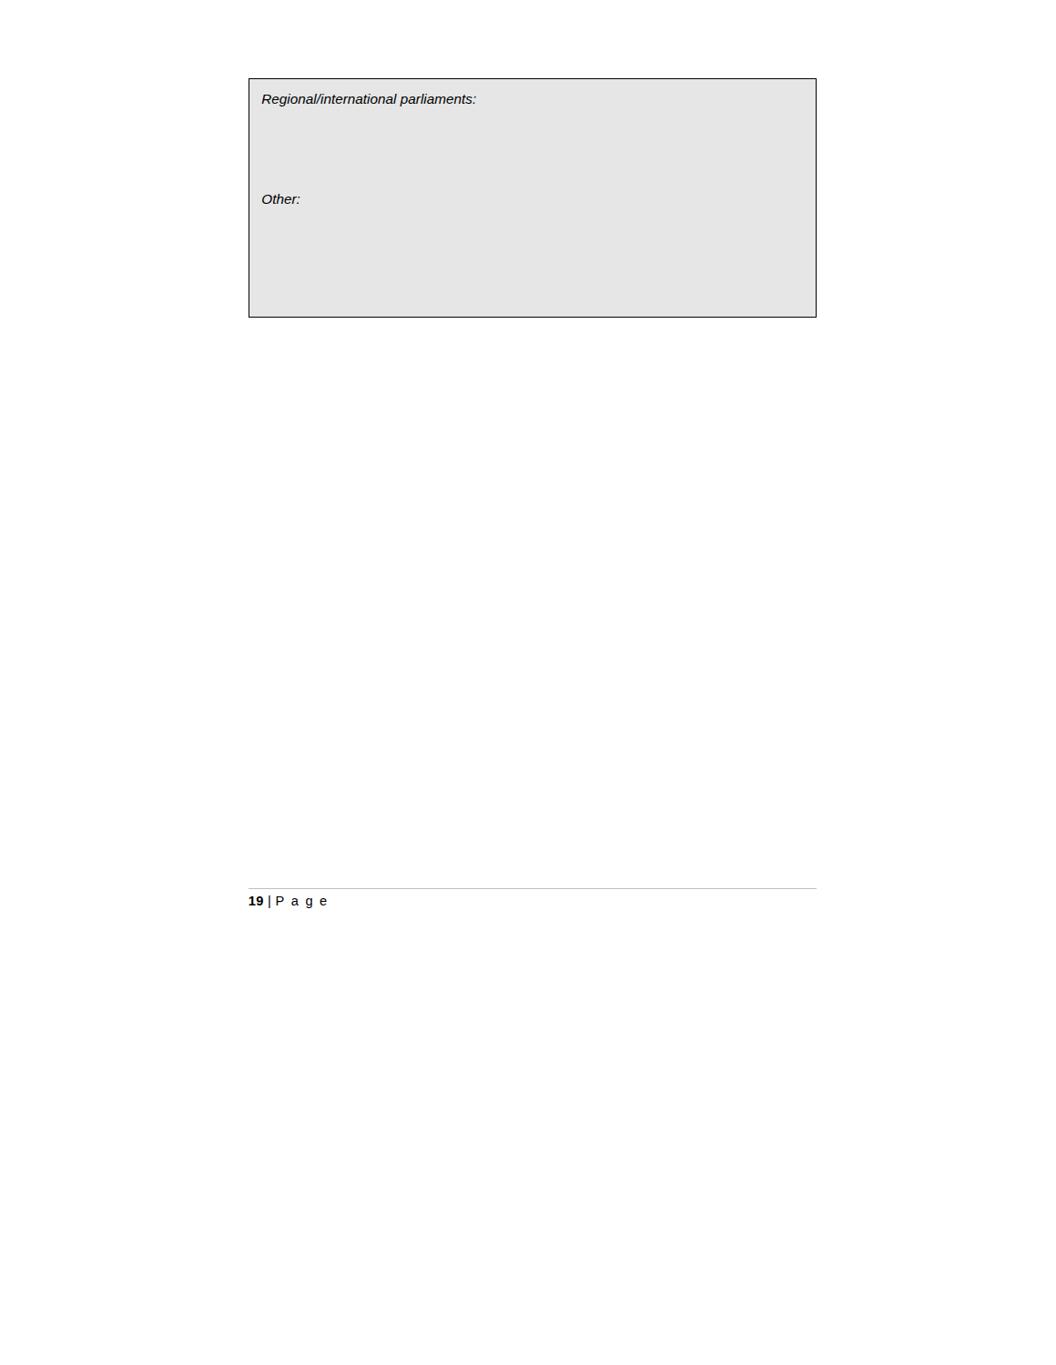Regional/international parliaments:
Other:
19 | P a g e